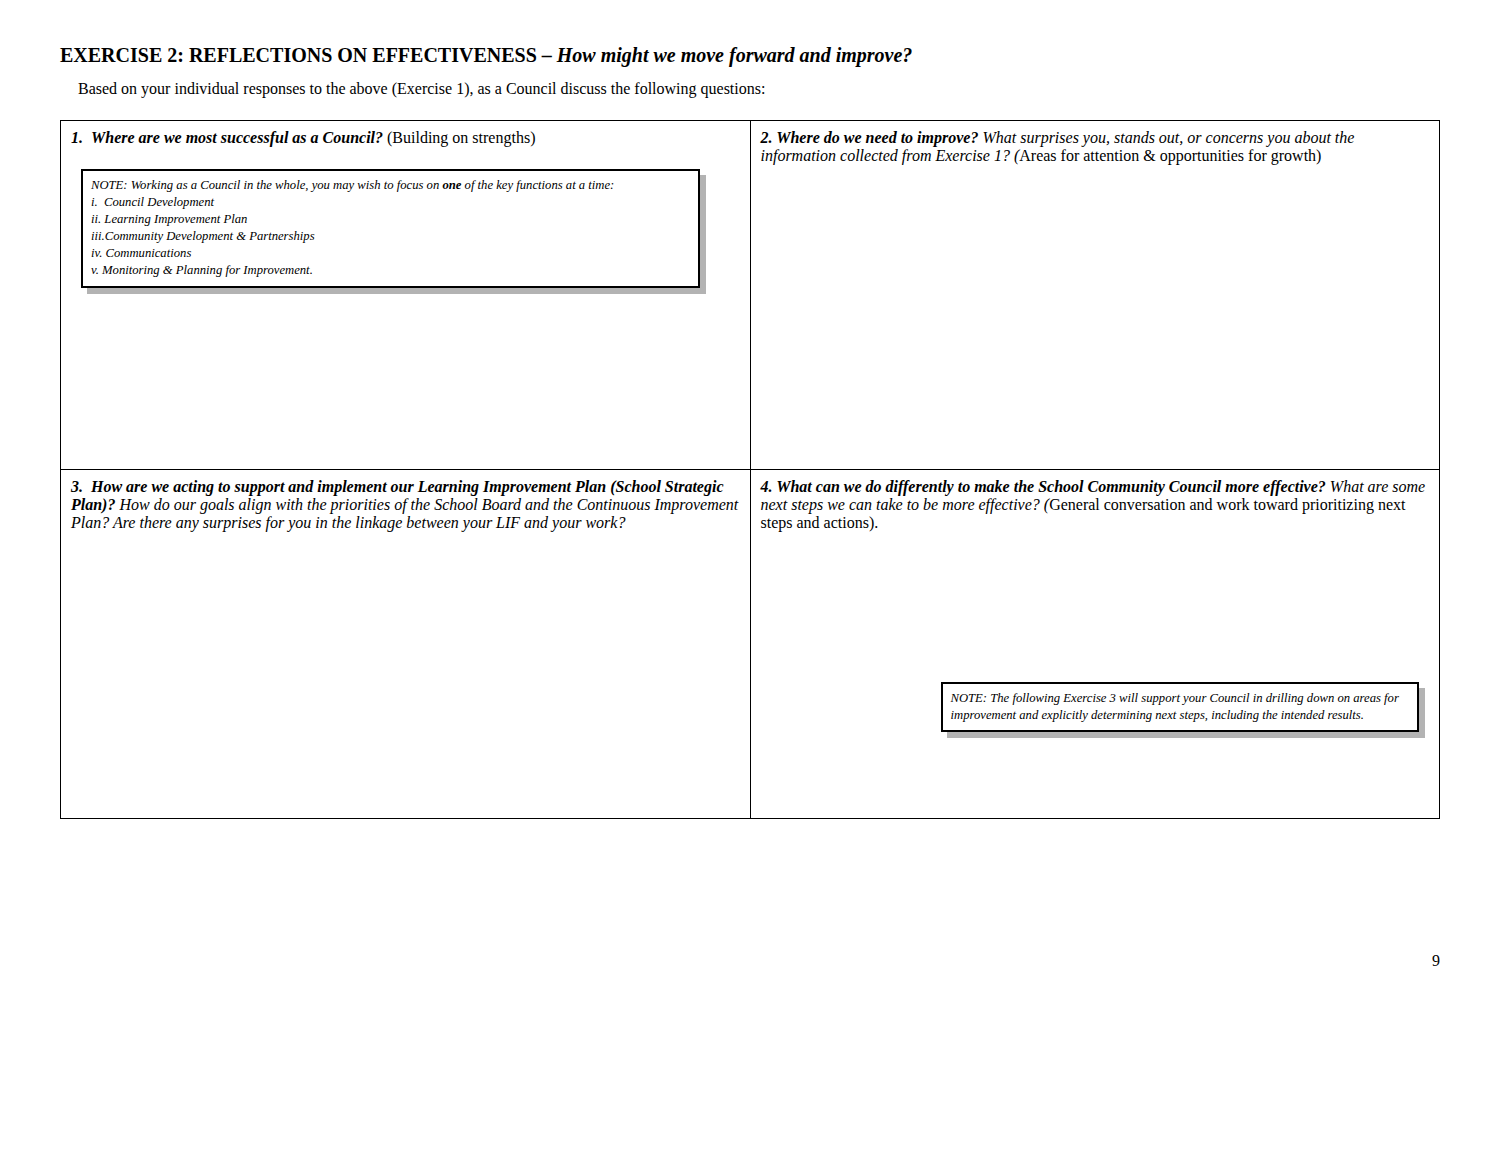EXERCISE 2: REFLECTIONS ON EFFECTIVENESS – How might we move forward and improve?
Based on your individual responses to the above (Exercise 1), as a Council discuss the following questions:
| 1. Where are we most successful as a Council? (Building on strengths) NOTE: Working as a Council in the whole, you may wish to focus on one of the key functions at a time: i. Council Development ii. Learning Improvement Plan iii.Community Development & Partnerships iv. Communications v. Monitoring & Planning for Improvement. | 2. Where do we need to improve? What surprises you, stands out, or concerns you about the information collected from Exercise 1? ( Areas for attention & opportunities for growth) |
| 3. How are we acting to support and implement our Learning Improvement Plan (School Strategic Plan)? How do our goals align with the priorities of the School Board and the Continuous Improvement Plan? Are there any surprises for you in the linkage between your LIF and your work? | 4. What can we do differently to make the School Community Council more effective? What are some next steps we can take to be more effective? ( General conversation and work toward prioritizing next steps and actions). NOTE: The following Exercise 3 will support your Council in drilling down on areas for improvement and explicitly determining next steps, including the intended results. |
9